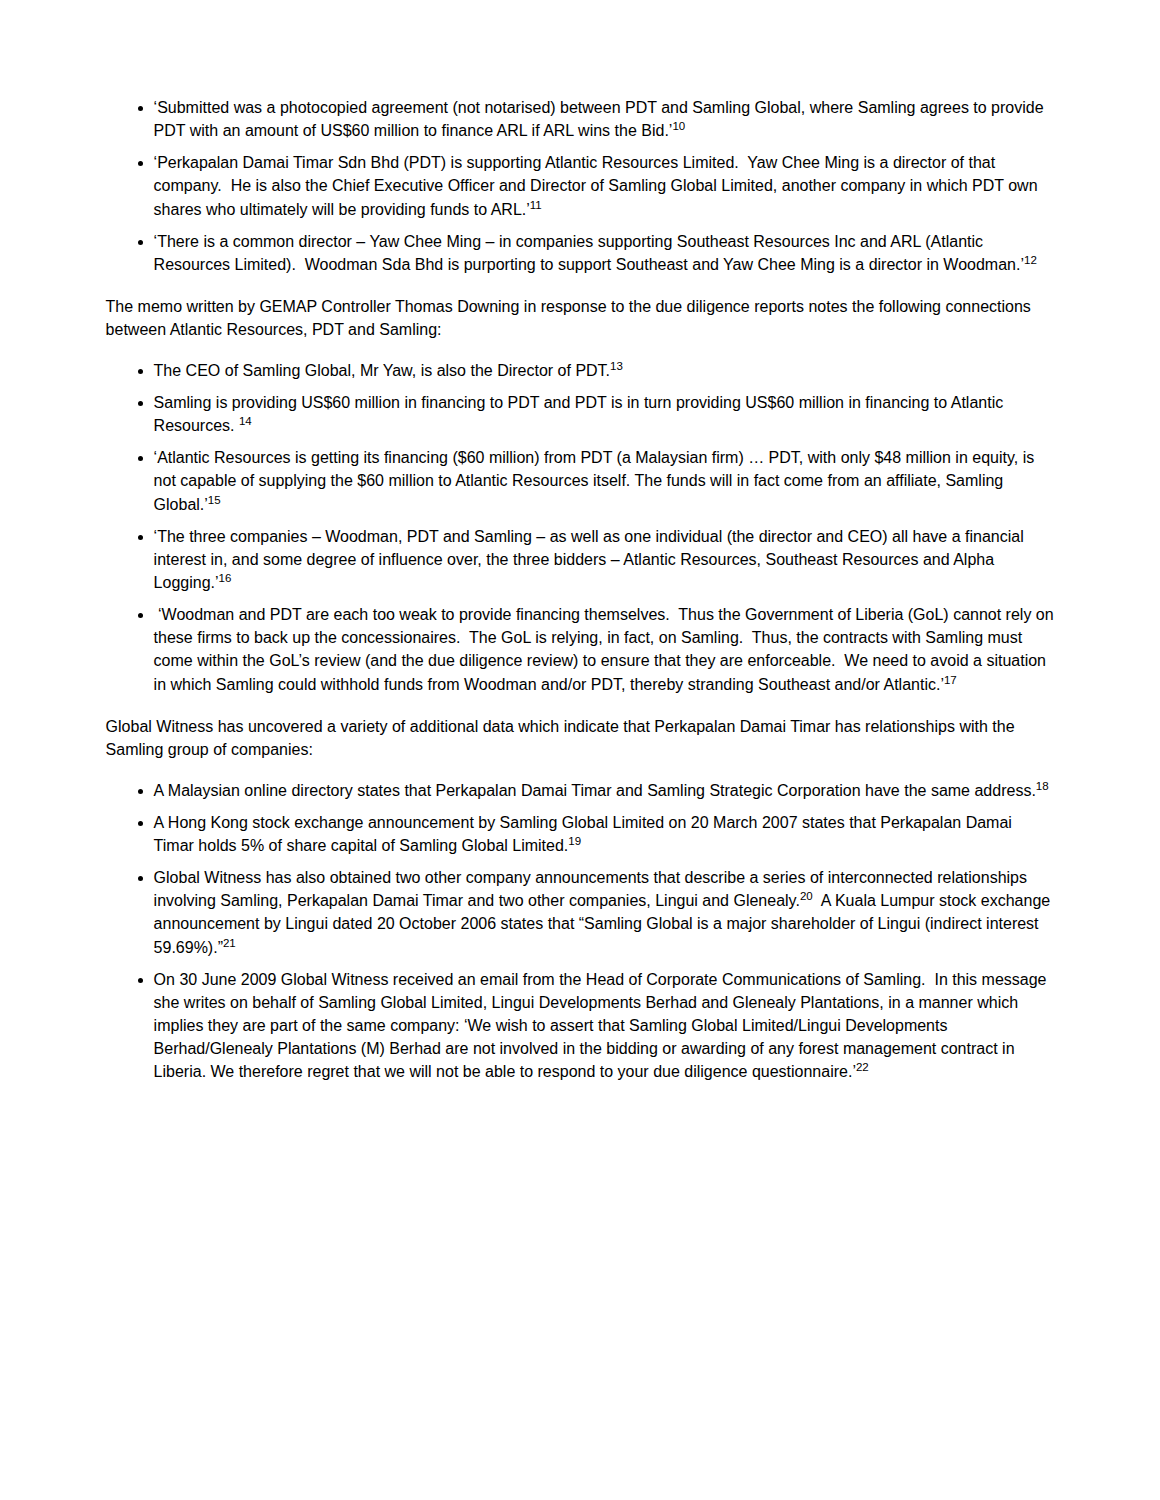‘Submitted was a photocopied agreement (not notarised) between PDT and Samling Global, where Samling agrees to provide PDT with an amount of US$60 million to finance ARL if ARL wins the Bid.’10
‘Perkapalan Damai Timar Sdn Bhd (PDT) is supporting Atlantic Resources Limited. Yaw Chee Ming is a director of that company. He is also the Chief Executive Officer and Director of Samling Global Limited, another company in which PDT own shares who ultimately will be providing funds to ARL.’11
‘There is a common director – Yaw Chee Ming – in companies supporting Southeast Resources Inc and ARL (Atlantic Resources Limited). Woodman Sda Bhd is purporting to support Southeast and Yaw Chee Ming is a director in Woodman.’12
The memo written by GEMAP Controller Thomas Downing in response to the due diligence reports notes the following connections between Atlantic Resources, PDT and Samling:
The CEO of Samling Global, Mr Yaw, is also the Director of PDT.13
Samling is providing US$60 million in financing to PDT and PDT is in turn providing US$60 million in financing to Atlantic Resources. 14
‘Atlantic Resources is getting its financing ($60 million) from PDT (a Malaysian firm) … PDT, with only $48 million in equity, is not capable of supplying the $60 million to Atlantic Resources itself. The funds will in fact come from an affiliate, Samling Global.’15
‘The three companies – Woodman, PDT and Samling – as well as one individual (the director and CEO) all have a financial interest in, and some degree of influence over, the three bidders – Atlantic Resources, Southeast Resources and Alpha Logging.’16
‘Woodman and PDT are each too weak to provide financing themselves. Thus the Government of Liberia (GoL) cannot rely on these firms to back up the concessionaires. The GoL is relying, in fact, on Samling. Thus, the contracts with Samling must come within the GoL’s review (and the due diligence review) to ensure that they are enforceable. We need to avoid a situation in which Samling could withhold funds from Woodman and/or PDT, thereby stranding Southeast and/or Atlantic.’17
Global Witness has uncovered a variety of additional data which indicate that Perkapalan Damai Timar has relationships with the Samling group of companies:
A Malaysian online directory states that Perkapalan Damai Timar and Samling Strategic Corporation have the same address.18
A Hong Kong stock exchange announcement by Samling Global Limited on 20 March 2007 states that Perkapalan Damai Timar holds 5% of share capital of Samling Global Limited.19
Global Witness has also obtained two other company announcements that describe a series of interconnected relationships involving Samling, Perkapalan Damai Timar and two other companies, Lingui and Glenealy.20 A Kuala Lumpur stock exchange announcement by Lingui dated 20 October 2006 states that “Samling Global is a major shareholder of Lingui (indirect interest 59.69%).”21
On 30 June 2009 Global Witness received an email from the Head of Corporate Communications of Samling. In this message she writes on behalf of Samling Global Limited, Lingui Developments Berhad and Glenealy Plantations, in a manner which implies they are part of the same company: ‘We wish to assert that Samling Global Limited/Lingui Developments Berhad/Glenealy Plantations (M) Berhad are not involved in the bidding or awarding of any forest management contract in Liberia. We therefore regret that we will not be able to respond to your due diligence questionnaire.’22